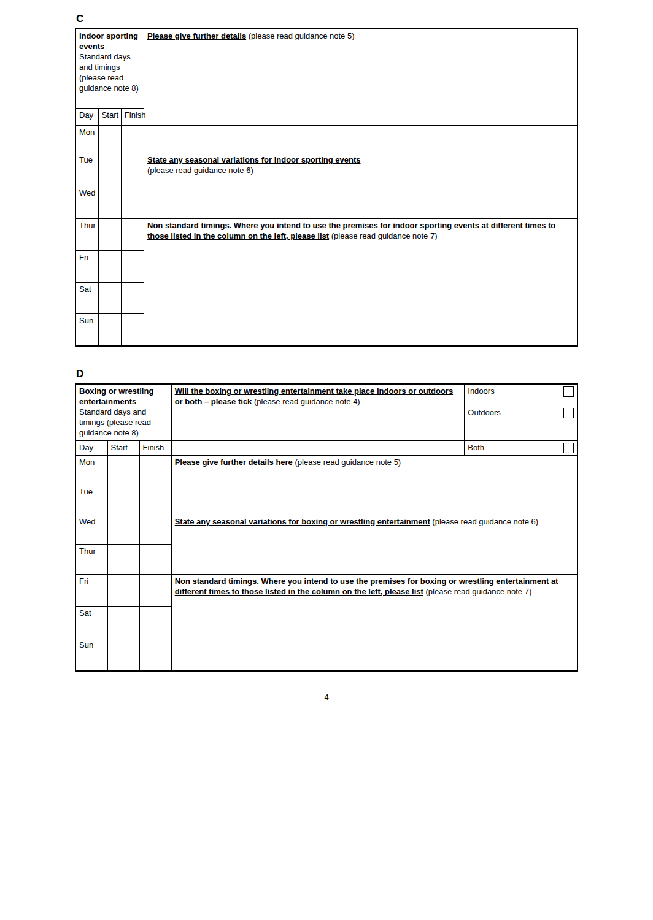C
| Indoor sporting events Standard days and timings (please read guidance note 8) | Please give further details (please read guidance note 5) |
| Day | Start | Finish |
| Mon | | |
| Tue | | | State any seasonal variations for indoor sporting events (please read guidance note 6) |
| Wed | | |
| Thur | | | Non standard timings. Where you intend to use the premises for indoor sporting events at different times to those listed in the column on the left, please list (please read guidance note 7) |
| Fri | | |
| Sat | | |
| Sun | | |
D
| Boxing or wrestling entertainments Standard days and timings (please read guidance note 8) | Will the boxing or wrestling entertainment take place indoors or outdoors or both – please tick (please read guidance note 4) | Indoors Outdoors |
| Day | Start | Finish | | Both |
| Mon | | | Please give further details here (please read guidance note 5) |
| Tue | | |
| Wed | | | State any seasonal variations for boxing or wrestling entertainment (please read guidance note 6) |
| Thur | | |
| Fri | | | Non standard timings. Where you intend to use the premises for boxing or wrestling entertainment at different times to those listed in the column on the left, please list (please read guidance note 7) |
| Sat | | |
| Sun | | |
4